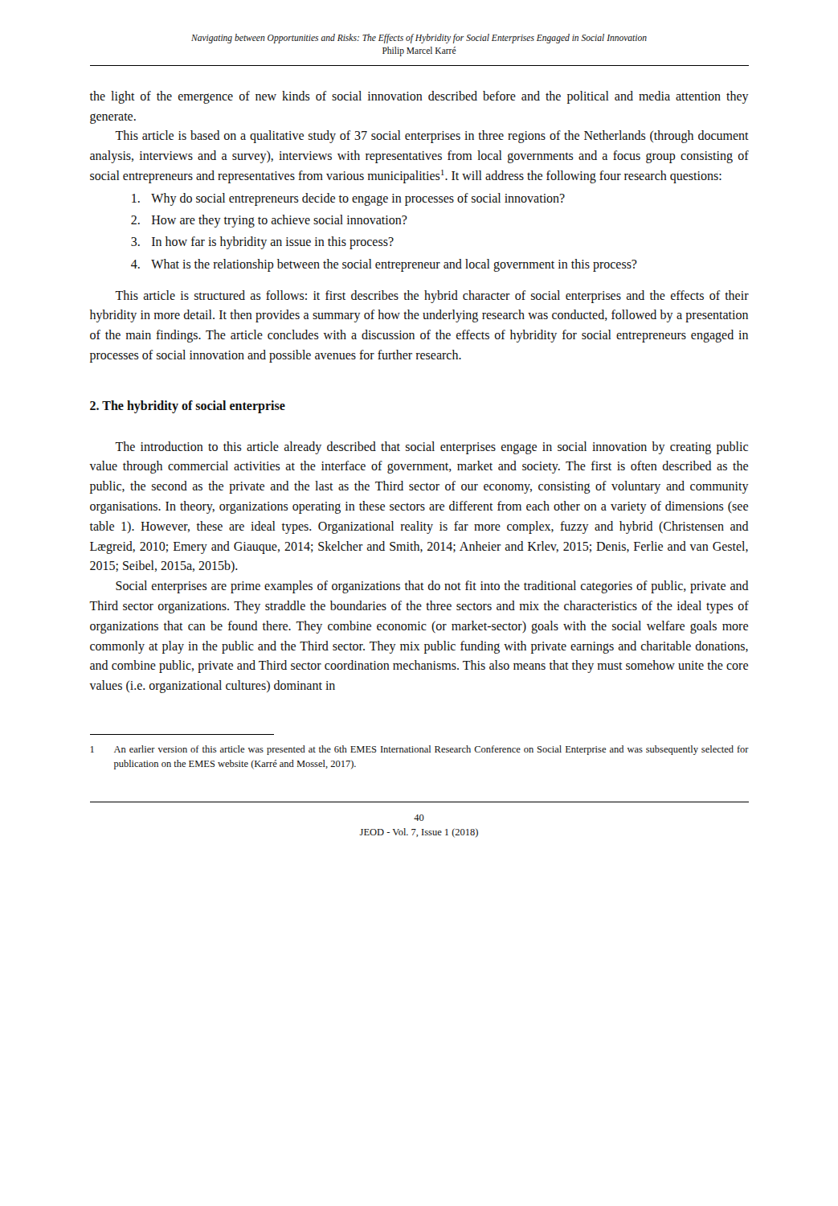Navigating between Opportunities and Risks: The Effects of Hybridity for Social Enterprises Engaged in Social Innovation Philip Marcel Karré
the light of the emergence of new kinds of social innovation described before and the political and media attention they generate.
This article is based on a qualitative study of 37 social enterprises in three regions of the Netherlands (through document analysis, interviews and a survey), interviews with representatives from local governments and a focus group consisting of social entrepreneurs and representatives from various municipalities1. It will address the following four research questions:
Why do social entrepreneurs decide to engage in processes of social innovation?
How are they trying to achieve social innovation?
In how far is hybridity an issue in this process?
What is the relationship between the social entrepreneur and local government in this process?
This article is structured as follows: it first describes the hybrid character of social enterprises and the effects of their hybridity in more detail. It then provides a summary of how the underlying research was conducted, followed by a presentation of the main findings. The article concludes with a discussion of the effects of hybridity for social entrepreneurs engaged in processes of social innovation and possible avenues for further research.
2. The hybridity of social enterprise
The introduction to this article already described that social enterprises engage in social innovation by creating public value through commercial activities at the interface of government, market and society. The first is often described as the public, the second as the private and the last as the Third sector of our economy, consisting of voluntary and community organisations. In theory, organizations operating in these sectors are different from each other on a variety of dimensions (see table 1). However, these are ideal types. Organizational reality is far more complex, fuzzy and hybrid (Christensen and Lægreid, 2010; Emery and Giauque, 2014; Skelcher and Smith, 2014; Anheier and Krlev, 2015; Denis, Ferlie and van Gestel, 2015; Seibel, 2015a, 2015b).
Social enterprises are prime examples of organizations that do not fit into the traditional categories of public, private and Third sector organizations. They straddle the boundaries of the three sectors and mix the characteristics of the ideal types of organizations that can be found there. They combine economic (or market-sector) goals with the social welfare goals more commonly at play in the public and the Third sector. They mix public funding with private earnings and charitable donations, and combine public, private and Third sector coordination mechanisms. This also means that they must somehow unite the core values (i.e. organizational cultures) dominant in
1 An earlier version of this article was presented at the 6th EMES International Research Conference on Social Enterprise and was subsequently selected for publication on the EMES website (Karré and Mossel, 2017).
40
JEOD - Vol. 7, Issue 1 (2018)